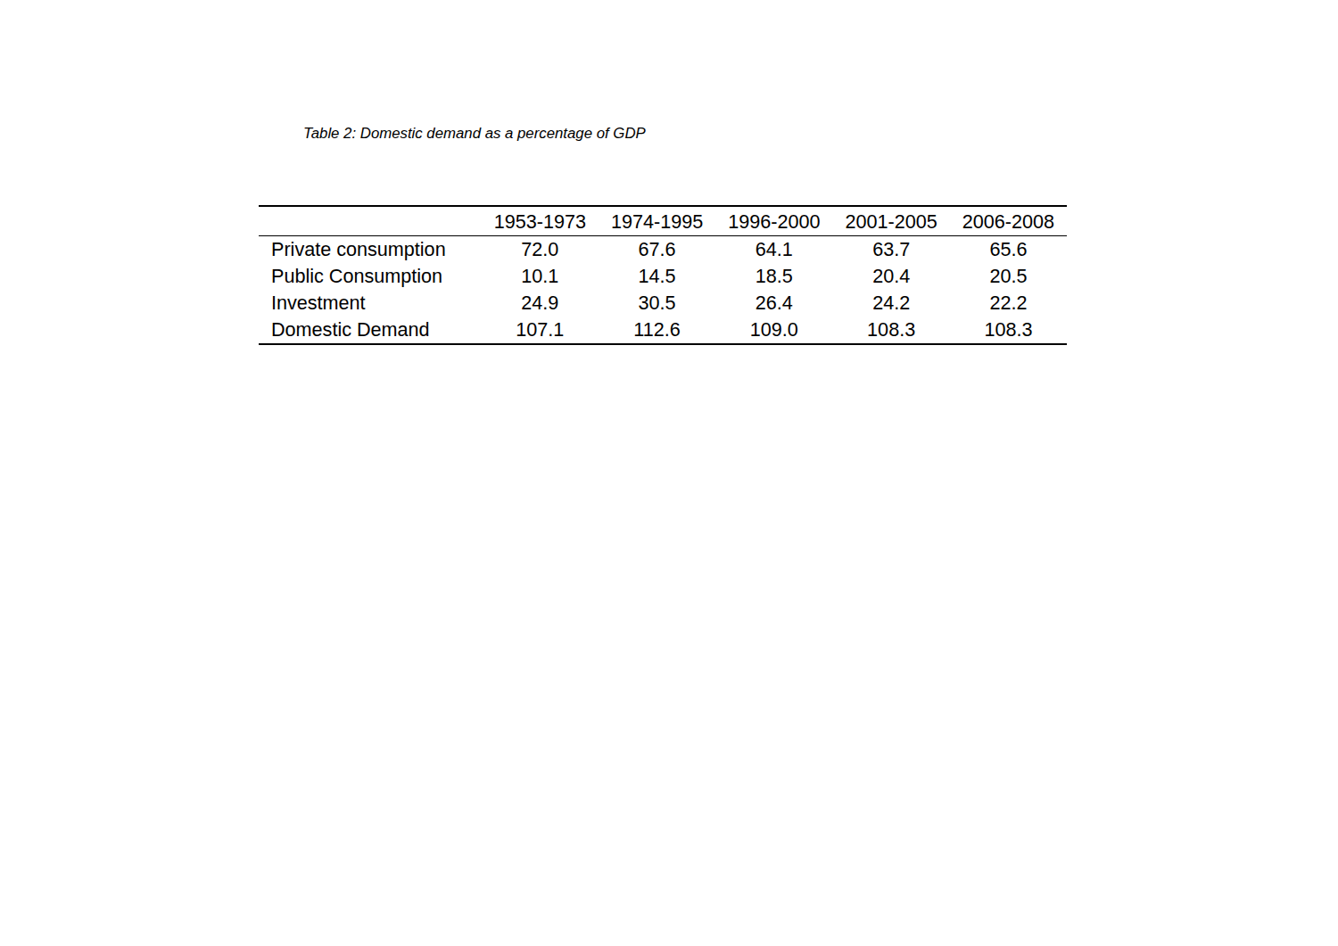Table 2: Domestic demand as a percentage of GDP
| | 1953-1973 | 1974-1995 | 1996-2000 | 2001-2005 | 2006-2008 |
| --- | --- | --- | --- | --- | --- |
| Private consumption | 72.0 | 67.6 | 64.1 | 63.7 | 65.6 |
| Public Consumption | 10.1 | 14.5 | 18.5 | 20.4 | 20.5 |
| Investment | 24.9 | 30.5 | 26.4 | 24.2 | 22.2 |
| Domestic Demand | 107.1 | 112.6 | 109.0 | 108.3 | 108.3 |